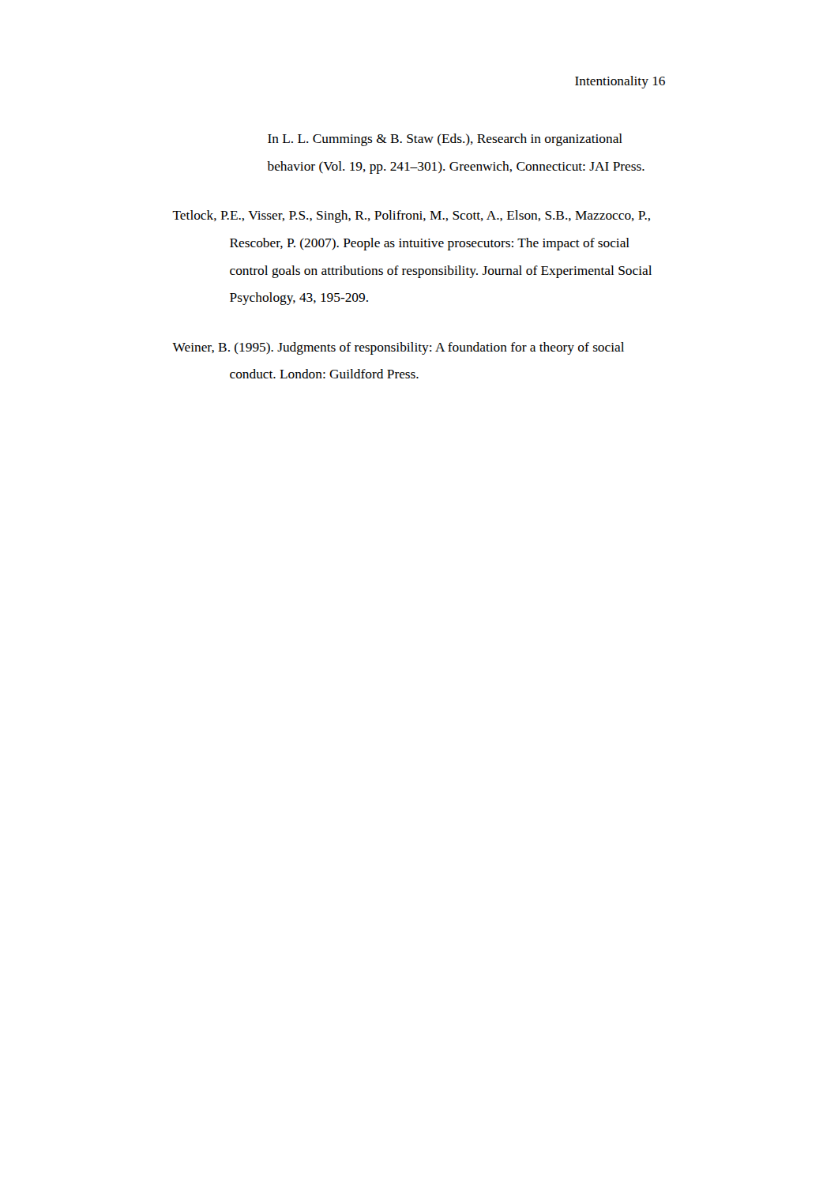Intentionality 16
In L. L. Cummings & B. Staw (Eds.), Research in organizational behavior (Vol. 19, pp. 241–301). Greenwich, Connecticut: JAI Press.
Tetlock, P.E., Visser, P.S., Singh, R., Polifroni, M., Scott, A., Elson, S.B., Mazzocco, P., Rescober, P. (2007). People as intuitive prosecutors: The impact of social control goals on attributions of responsibility. Journal of Experimental Social Psychology, 43, 195-209.
Weiner, B. (1995). Judgments of responsibility: A foundation for a theory of social conduct. London: Guildford Press.